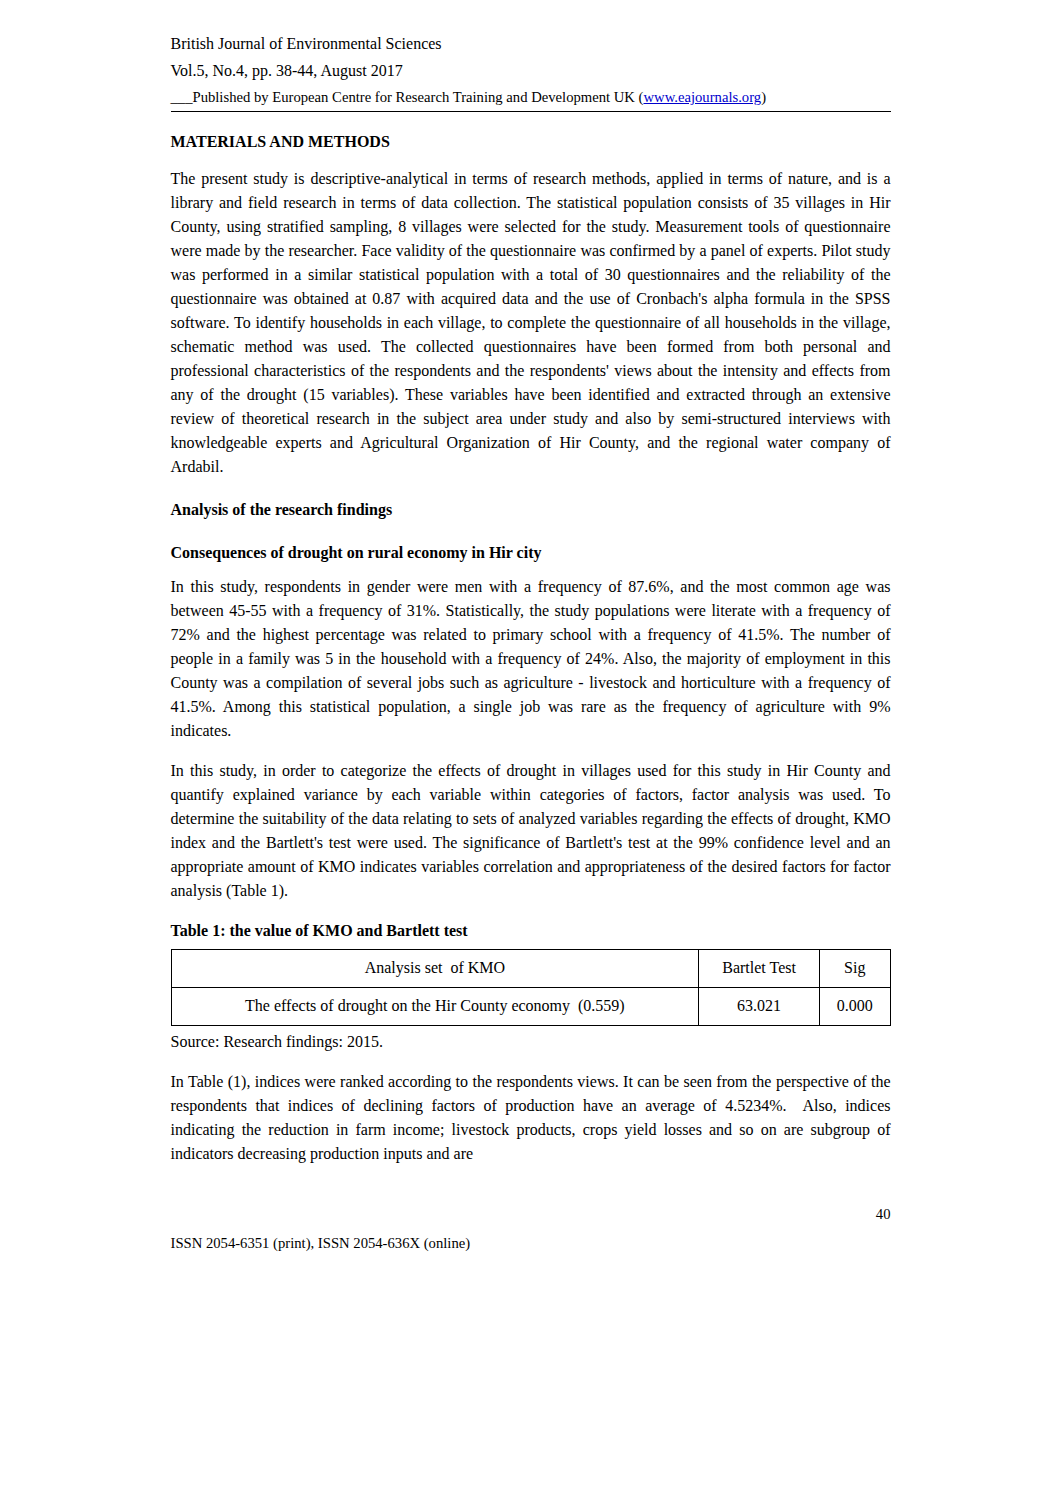British Journal of Environmental Sciences
Vol.5, No.4, pp. 38-44, August 2017
___Published by European Centre for Research Training and Development UK (www.eajournals.org)
Materials and Methods
The present study is descriptive-analytical in terms of research methods, applied in terms of nature, and is a library and field research in terms of data collection. The statistical population consists of 35 villages in Hir County, using stratified sampling, 8 villages were selected for the study. Measurement tools of questionnaire were made by the researcher. Face validity of the questionnaire was confirmed by a panel of experts. Pilot study was performed in a similar statistical population with a total of 30 questionnaires and the reliability of the questionnaire was obtained at 0.87 with acquired data and the use of Cronbach's alpha formula in the SPSS software. To identify households in each village, to complete the questionnaire of all households in the village, schematic method was used. The collected questionnaires have been formed from both personal and professional characteristics of the respondents and the respondents' views about the intensity and effects from any of the drought (15 variables). These variables have been identified and extracted through an extensive review of theoretical research in the subject area under study and also by semi-structured interviews with knowledgeable experts and Agricultural Organization of Hir County, and the regional water company of Ardabil.
Analysis of the research findings
Consequences of drought on rural economy in Hir city
In this study, respondents in gender were men with a frequency of 87.6%, and the most common age was between 45-55 with a frequency of 31%. Statistically, the study populations were literate with a frequency of 72% and the highest percentage was related to primary school with a frequency of 41.5%. The number of people in a family was 5 in the household with a frequency of 24%. Also, the majority of employment in this County was a compilation of several jobs such as agriculture - livestock and horticulture with a frequency of 41.5%. Among this statistical population, a single job was rare as the frequency of agriculture with 9% indicates.
In this study, in order to categorize the effects of drought in villages used for this study in Hir County and quantify explained variance by each variable within categories of factors, factor analysis was used. To determine the suitability of the data relating to sets of analyzed variables regarding the effects of drought, KMO index and the Bartlett's test were used. The significance of Bartlett's test at the 99% confidence level and an appropriate amount of KMO indicates variables correlation and appropriateness of the desired factors for factor analysis (Table 1).
Table 1: the value of KMO and Bartlett test
| Analysis set of KMO | Bartlet Test | Sig |
| The effects of drought on the Hir County economy (0.559) | 63.021 | 0.000 |
Source: Research findings: 2015.
In Table (1), indices were ranked according to the respondents views. It can be seen from the perspective of the respondents that indices of declining factors of production have an average of 4.5234%. Also, indices indicating the reduction in farm income; livestock products, crops yield losses and so on are subgroup of indicators decreasing production inputs and are
40
ISSN 2054-6351 (print), ISSN 2054-636X (online)